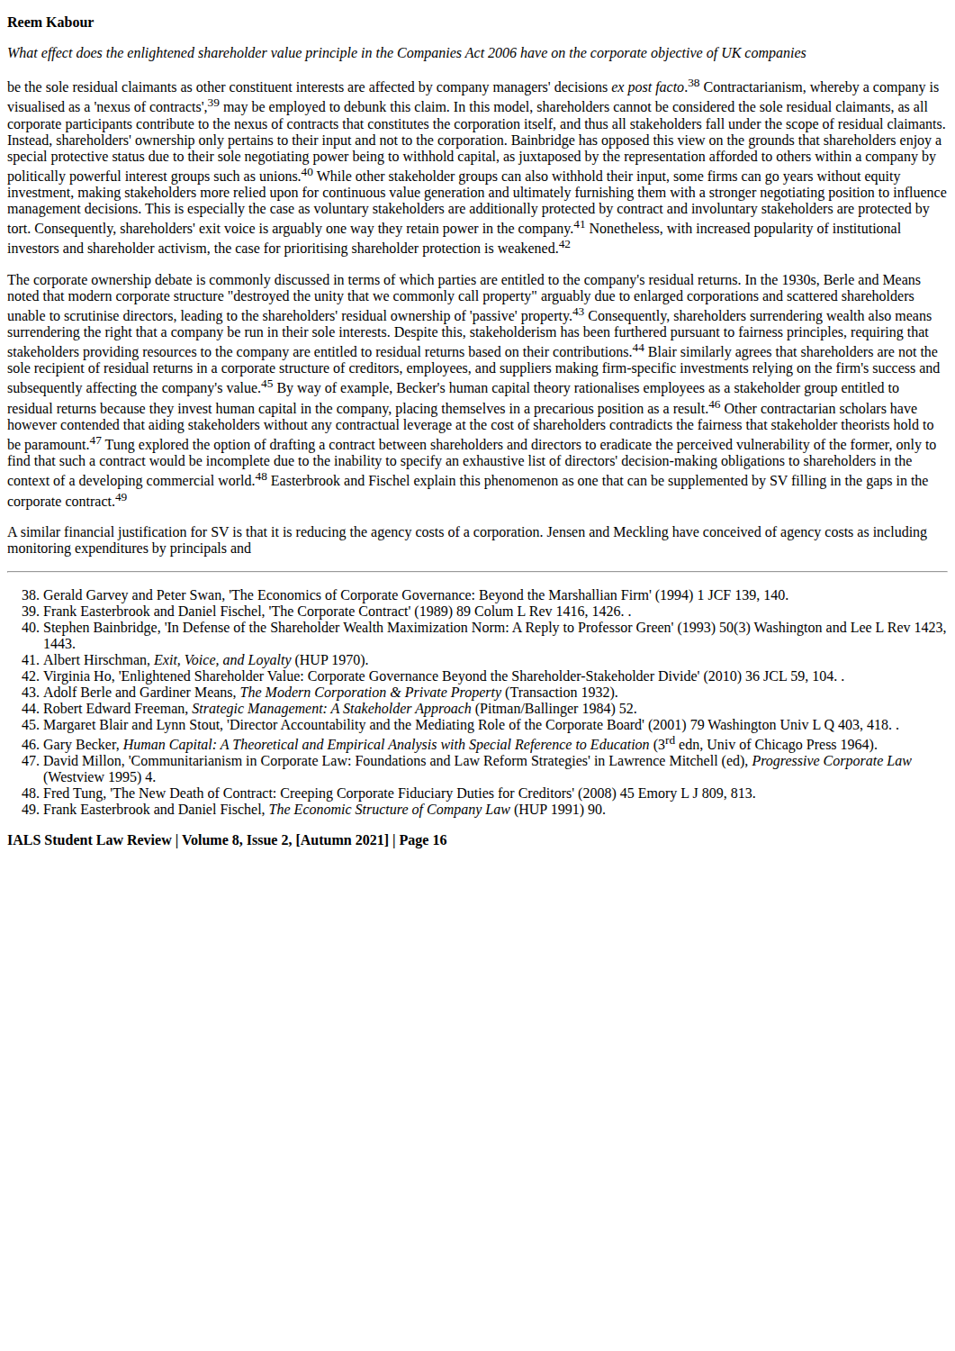Reem Kabour
What effect does the enlightened shareholder value principle in the Companies Act 2006 have on the corporate objective of UK companies
be the sole residual claimants as other constituent interests are affected by company managers' decisions ex post facto.38 Contractarianism, whereby a company is visualised as a 'nexus of contracts',39 may be employed to debunk this claim. In this model, shareholders cannot be considered the sole residual claimants, as all corporate participants contribute to the nexus of contracts that constitutes the corporation itself, and thus all stakeholders fall under the scope of residual claimants. Instead, shareholders' ownership only pertains to their input and not to the corporation. Bainbridge has opposed this view on the grounds that shareholders enjoy a special protective status due to their sole negotiating power being to withhold capital, as juxtaposed by the representation afforded to others within a company by politically powerful interest groups such as unions.40 While other stakeholder groups can also withhold their input, some firms can go years without equity investment, making stakeholders more relied upon for continuous value generation and ultimately furnishing them with a stronger negotiating position to influence management decisions. This is especially the case as voluntary stakeholders are additionally protected by contract and involuntary stakeholders are protected by tort. Consequently, shareholders' exit voice is arguably one way they retain power in the company.41 Nonetheless, with increased popularity of institutional investors and shareholder activism, the case for prioritising shareholder protection is weakened.42
The corporate ownership debate is commonly discussed in terms of which parties are entitled to the company's residual returns. In the 1930s, Berle and Means noted that modern corporate structure "destroyed the unity that we commonly call property" arguably due to enlarged corporations and scattered shareholders unable to scrutinise directors, leading to the shareholders' residual ownership of 'passive' property.43 Consequently, shareholders surrendering wealth also means surrendering the right that a company be run in their sole interests. Despite this, stakeholderism has been furthered pursuant to fairness principles, requiring that stakeholders providing resources to the company are entitled to residual returns based on their contributions.44 Blair similarly agrees that shareholders are not the sole recipient of residual returns in a corporate structure of creditors, employees, and suppliers making firm-specific investments relying on the firm's success and subsequently affecting the company's value.45 By way of example, Becker's human capital theory rationalises employees as a stakeholder group entitled to residual returns because they invest human capital in the company, placing themselves in a precarious position as a result.46 Other contractarian scholars have however contended that aiding stakeholders without any contractual leverage at the cost of shareholders contradicts the fairness that stakeholder theorists hold to be paramount.47 Tung explored the option of drafting a contract between shareholders and directors to eradicate the perceived vulnerability of the former, only to find that such a contract would be incomplete due to the inability to specify an exhaustive list of directors' decision-making obligations to shareholders in the context of a developing commercial world.48 Easterbrook and Fischel explain this phenomenon as one that can be supplemented by SV filling in the gaps in the corporate contract.49
A similar financial justification for SV is that it is reducing the agency costs of a corporation. Jensen and Meckling have conceived of agency costs as including monitoring expenditures by principals and
Gerald Garvey and Peter Swan, 'The Economics of Corporate Governance: Beyond the Marshallian Firm' (1994) 1 JCF 139, 140.
Frank Easterbrook and Daniel Fischel, 'The Corporate Contract' (1989) 89 Colum L Rev 1416, 1426. .
Stephen Bainbridge, 'In Defense of the Shareholder Wealth Maximization Norm: A Reply to Professor Green' (1993) 50(3) Washington and Lee L Rev 1423, 1443.
Albert Hirschman, Exit, Voice, and Loyalty (HUP 1970).
Virginia Ho, 'Enlightened Shareholder Value: Corporate Governance Beyond the Shareholder-Stakeholder Divide' (2010) 36 JCL 59, 104. .
Adolf Berle and Gardiner Means, The Modern Corporation & Private Property (Transaction 1932).
Robert Edward Freeman, Strategic Management: A Stakeholder Approach (Pitman/Ballinger 1984) 52.
Margaret Blair and Lynn Stout, 'Director Accountability and the Mediating Role of the Corporate Board' (2001) 79 Washington Univ L Q 403, 418. .
Gary Becker, Human Capital: A Theoretical and Empirical Analysis with Special Reference to Education (3rd edn, Univ of Chicago Press 1964).
David Millon, 'Communitarianism in Corporate Law: Foundations and Law Reform Strategies' in Lawrence Mitchell (ed), Progressive Corporate Law (Westview 1995) 4.
Fred Tung, 'The New Death of Contract: Creeping Corporate Fiduciary Duties for Creditors' (2008) 45 Emory L J 809, 813.
Frank Easterbrook and Daniel Fischel, The Economic Structure of Company Law (HUP 1991) 90.
IALS Student Law Review | Volume 8, Issue 2, [Autumn 2021] | Page 16